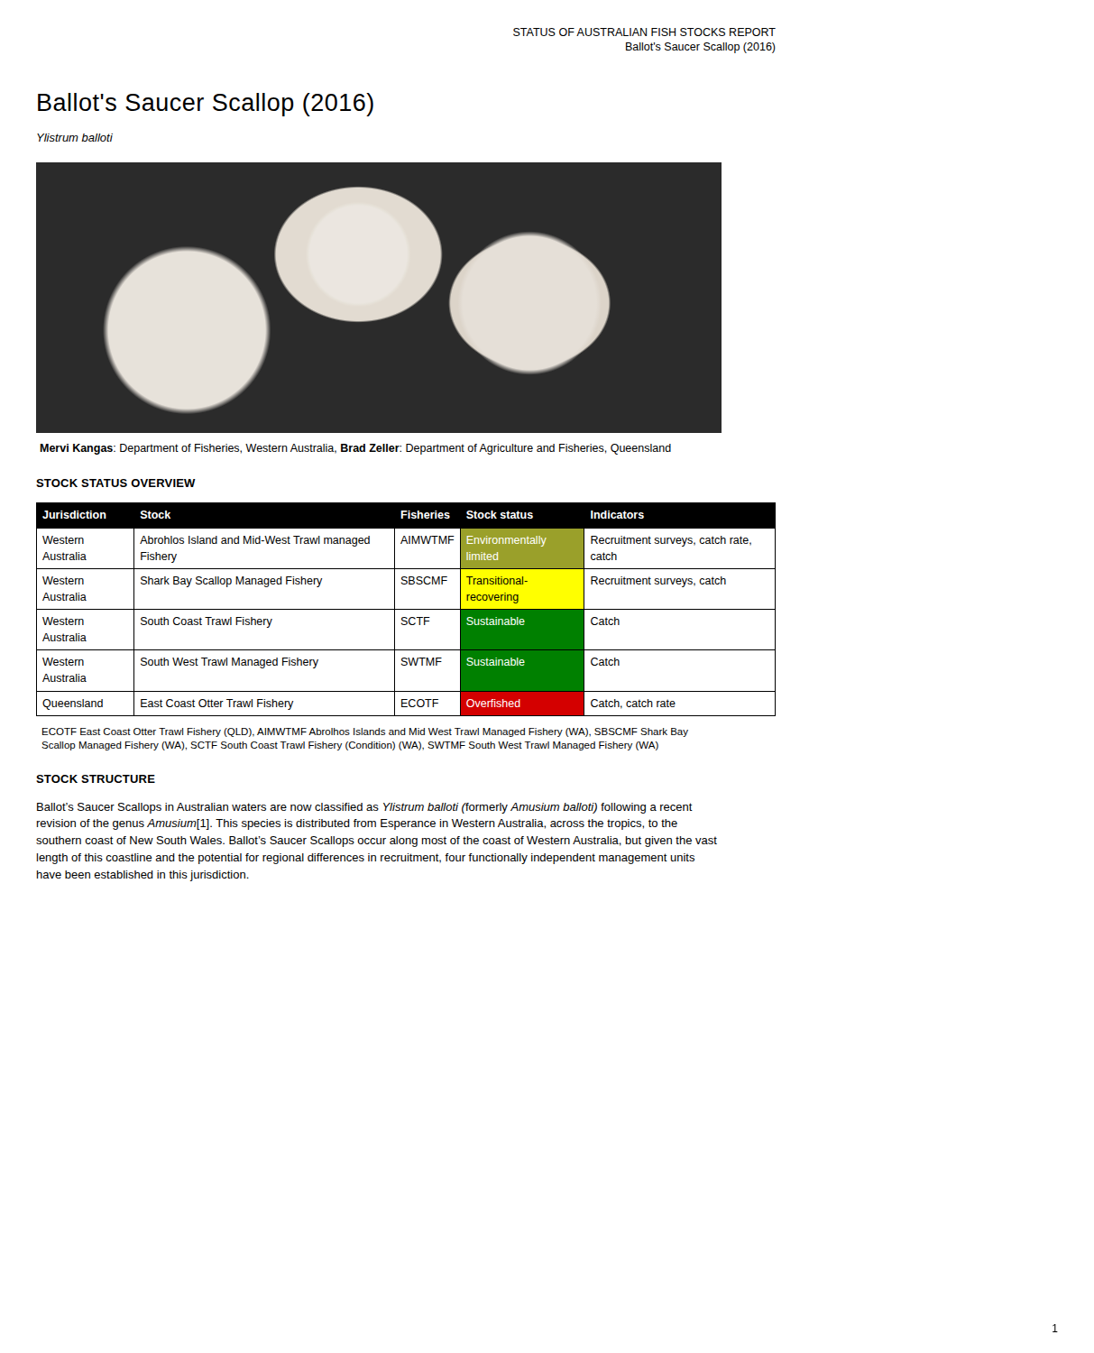STATUS OF AUSTRALIAN FISH STOCKS REPORT
Ballot's Saucer Scallop (2016)
Ballot's Saucer Scallop (2016)
Ylistrum balloti
Mervi Kangas: Department of Fisheries, Western Australia, Brad Zeller: Department of Agriculture and Fisheries, Queensland
STOCK STATUS OVERVIEW
| Jurisdiction | Stock | Fisheries | Stock status | Indicators |
| --- | --- | --- | --- | --- |
| Western Australia | Abrohlos Island and Mid-West Trawl managed Fishery | AIMWTMF | Environmentally limited | Recruitment surveys, catch rate, catch |
| Western Australia | Shark Bay Scallop Managed Fishery | SBSCMF | Transitional-recovering | Recruitment surveys, catch |
| Western Australia | South Coast Trawl Fishery | SCTF | Sustainable | Catch |
| Western Australia | South West Trawl Managed Fishery | SWTMF | Sustainable | Catch |
| Queensland | East Coast Otter Trawl Fishery | ECOTF | Overfished | Catch, catch rate |
ECOTF East Coast Otter Trawl Fishery (QLD), AIMWTMF Abrolhos Islands and Mid West Trawl Managed Fishery (WA), SBSCMF Shark Bay Scallop Managed Fishery (WA), SCTF South Coast Trawl Fishery (Condition) (WA), SWTMF South West Trawl Managed Fishery (WA)
STOCK STRUCTURE
Ballot’s Saucer Scallops in Australian waters are now classified as Ylistrum balloti (formerly Amusium balloti) following a recent revision of the genus Amusium[1]. This species is distributed from Esperance in Western Australia, across the tropics, to the southern coast of New South Wales. Ballot’s Saucer Scallops occur along most of the coast of Western Australia, but given the vast length of this coastline and the potential for regional differences in recruitment, four functionally independent management units have been established in this jurisdiction.
1